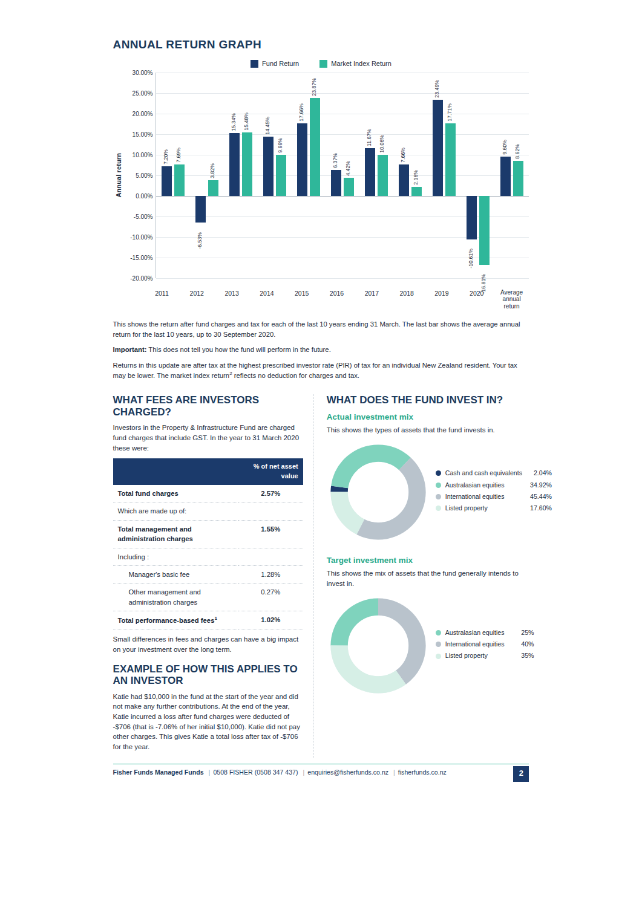Annual Return Graph
Fund Return Market Index Return
Annual return
30.00%
25.00%
20.00%
15.00%
10.00%
5.00%
0.00%
-5.00%
-10.00%
-15.00%
-20.00%
7.20%
7.69%
-6.53%
3.82%
15.34%
15.48%
14.45%
9.99%
17.66%
23.87%
6.37%
4.42%
11.67%
10.06%
7.66%
2.16%
23.49%
17.71%
-10.61%
-16.81%
9.60%
8.62%
2011
2012
2013
2014
2015
2016
2017
2018
2019
2020
Average
annual return
This shows the return after fund charges and tax for each of the last 10 years ending 31 March. The last bar shows the average annual return for the last 10 years, up to 30 September 2020.
Important: This does not tell you how the fund will perform in the future.
Returns in this update are after tax at the highest prescribed investor rate (PIR) of tax for an individual New Zealand resident. Your tax may be lower. The market index return2 reflects no deduction for charges and tax.
What fees are investors charged?
Investors in the Property & Infrastructure Fund are charged fund charges that include GST. In the year to 31 March 2020 these were:
| | % of net asset value |
| --- | --- |
| Total fund charges | 2.57% |
| Which are made up of: | |
| Total management and administration charges | 1.55% |
| Including : | |
| Manager's basic fee | 1.28% |
| Other management and administration charges | 0.27% |
| Total performance-based fees 1 | 1.02% |
Small differences in fees and charges can have a big impact on your investment over the long term.
Example of how this applies to an investor
Katie had $10,000 in the fund at the start of the year and did not make any further contributions. At the end of the year, Katie incurred a loss after fund charges were deducted of -$706 (that is -7.06% of her initial $10,000). Katie did not pay other charges. This gives Katie a total loss after tax of -$706 for the year.
What does the fund invest in?
Actual investment mix
This shows the types of assets that the fund invests in.
Cash and cash equivalents 2.04%
Australasian equities 34.92%
International equities 45.44%
Listed property 17.60%
Target investment mix
This shows the mix of assets that the fund generally intends to invest in.
Australasian equities 25%
International equities 40%
Listed property 35%
Fisher Funds Managed Funds |0508 FISHER (0508 347 437) |enquiries@fisherfunds.co.nz |fisherfunds.co.nz
2